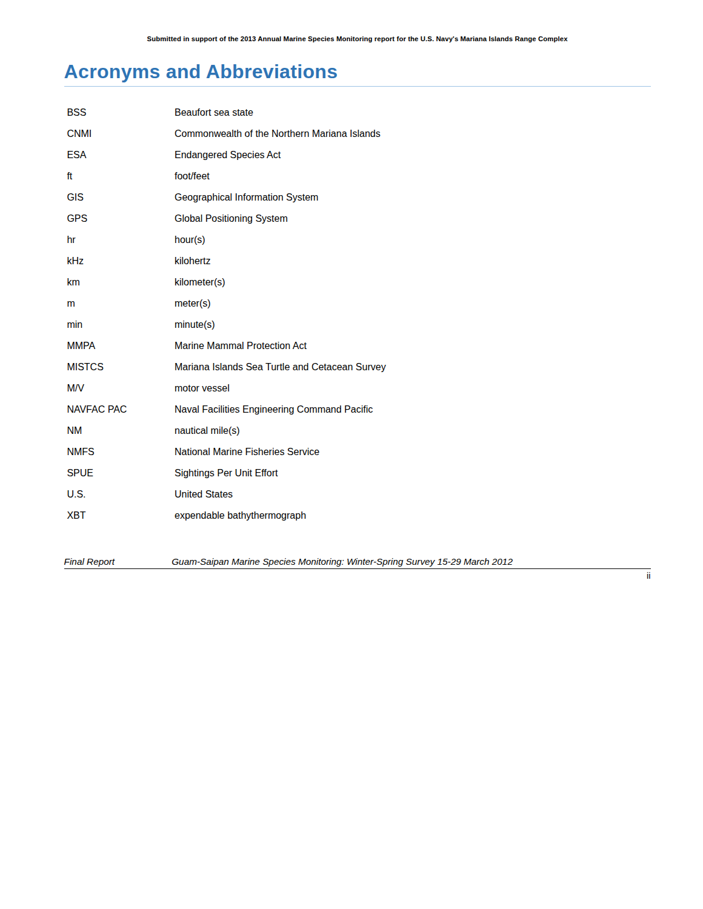Submitted in support of the 2013 Annual Marine Species Monitoring report for the U.S. Navy's Mariana Islands Range Complex
Acronyms and Abbreviations
| BSS | Beaufort sea state |
| CNMI | Commonwealth of the Northern Mariana Islands |
| ESA | Endangered Species Act |
| ft | foot/feet |
| GIS | Geographical Information System |
| GPS | Global Positioning System |
| hr | hour(s) |
| kHz | kilohertz |
| km | kilometer(s) |
| m | meter(s) |
| min | minute(s) |
| MMPA | Marine Mammal Protection Act |
| MISTCS | Mariana Islands Sea Turtle and Cetacean Survey |
| M/V | motor vessel |
| NAVFAC PAC | Naval Facilities Engineering Command Pacific |
| NM | nautical mile(s) |
| NMFS | National Marine Fisheries Service |
| SPUE | Sightings Per Unit Effort |
| U.S. | United States |
| XBT | expendable bathythermograph |
Final Report Guam-Saipan Marine Species Monitoring: Winter-Spring Survey 15-29 March 2012
ii